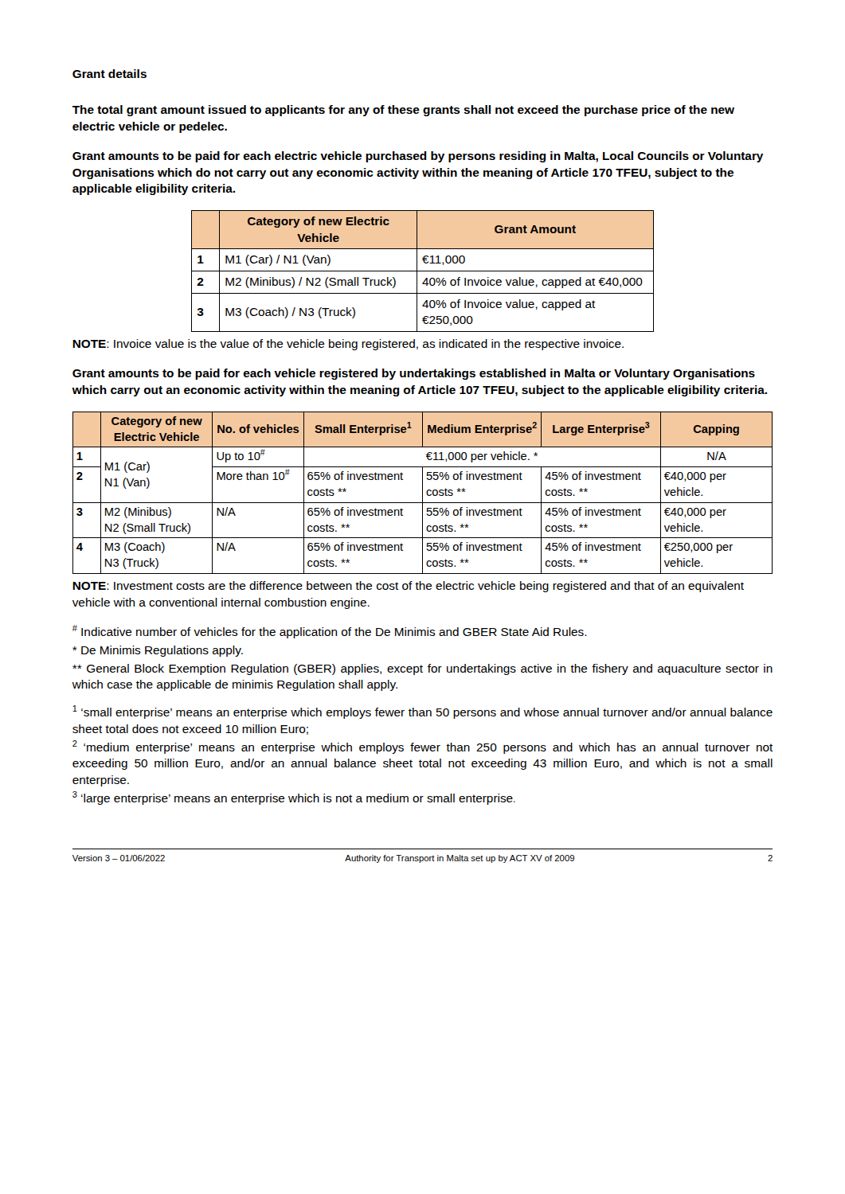Grant details
The total grant amount issued to applicants for any of these grants shall not exceed the purchase price of the new electric vehicle or pedelec.
Grant amounts to be paid for each electric vehicle purchased by persons residing in Malta, Local Councils or Voluntary Organisations which do not carry out any economic activity within the meaning of Article 170 TFEU, subject to the applicable eligibility criteria.
| | Category of new Electric Vehicle | Grant Amount |
| --- | --- | --- |
| 1 | M1 (Car) / N1 (Van) | €11,000 |
| 2 | M2 (Minibus) / N2 (Small Truck) | 40% of Invoice value, capped at €40,000 |
| 3 | M3 (Coach) / N3 (Truck) | 40% of Invoice value, capped at €250,000 |
NOTE: Invoice value is the value of the vehicle being registered, as indicated in the respective invoice.
Grant amounts to be paid for each vehicle registered by undertakings established in Malta or Voluntary Organisations which carry out an economic activity within the meaning of Article 107 TFEU, subject to the applicable eligibility criteria.
| | Category of new Electric Vehicle | No. of vehicles | Small Enterprise 1 | Medium Enterprise 2 | Large Enterprise 3 | Capping |
| --- | --- | --- | --- | --- | --- | --- |
| 1 | M1 (Car) N1 (Van) | Up to 10 # | €11,000 per vehicle. * | N/A |
| 2 | More than 10 # | 65% of investment costs ** | 55% of investment costs ** | 45% of investment costs. ** | €40,000 per vehicle. |
| 3 | M2 (Minibus) N2 (Small Truck) | N/A | 65% of investment costs. ** | 55% of investment costs. ** | 45% of investment costs. ** | €40,000 per vehicle. |
| 4 | M3 (Coach) N3 (Truck) | N/A | 65% of investment costs. ** | 55% of investment costs. ** | 45% of investment costs. ** | €250,000 per vehicle. |
NOTE: Investment costs are the difference between the cost of the electric vehicle being registered and that of an equivalent vehicle with a conventional internal combustion engine.
# Indicative number of vehicles for the application of the De Minimis and GBER State Aid Rules.
* De Minimis Regulations apply.
** General Block Exemption Regulation (GBER) applies, except for undertakings active in the fishery and aquaculture sector in which case the applicable de minimis Regulation shall apply.
1 ‘small enterprise’ means an enterprise which employs fewer than 50 persons and whose annual turnover and/or annual balance sheet total does not exceed 10 million Euro;
2 ‘medium enterprise’ means an enterprise which employs fewer than 250 persons and which has an annual turnover not exceeding 50 million Euro, and/or an annual balance sheet total not exceeding 43 million Euro, and which is not a small enterprise.
3 ‘large enterprise’ means an enterprise which is not a medium or small enterprise.
Version 3 – 01/06/2022
Authority for Transport in Malta set up by ACT XV of 2009
2